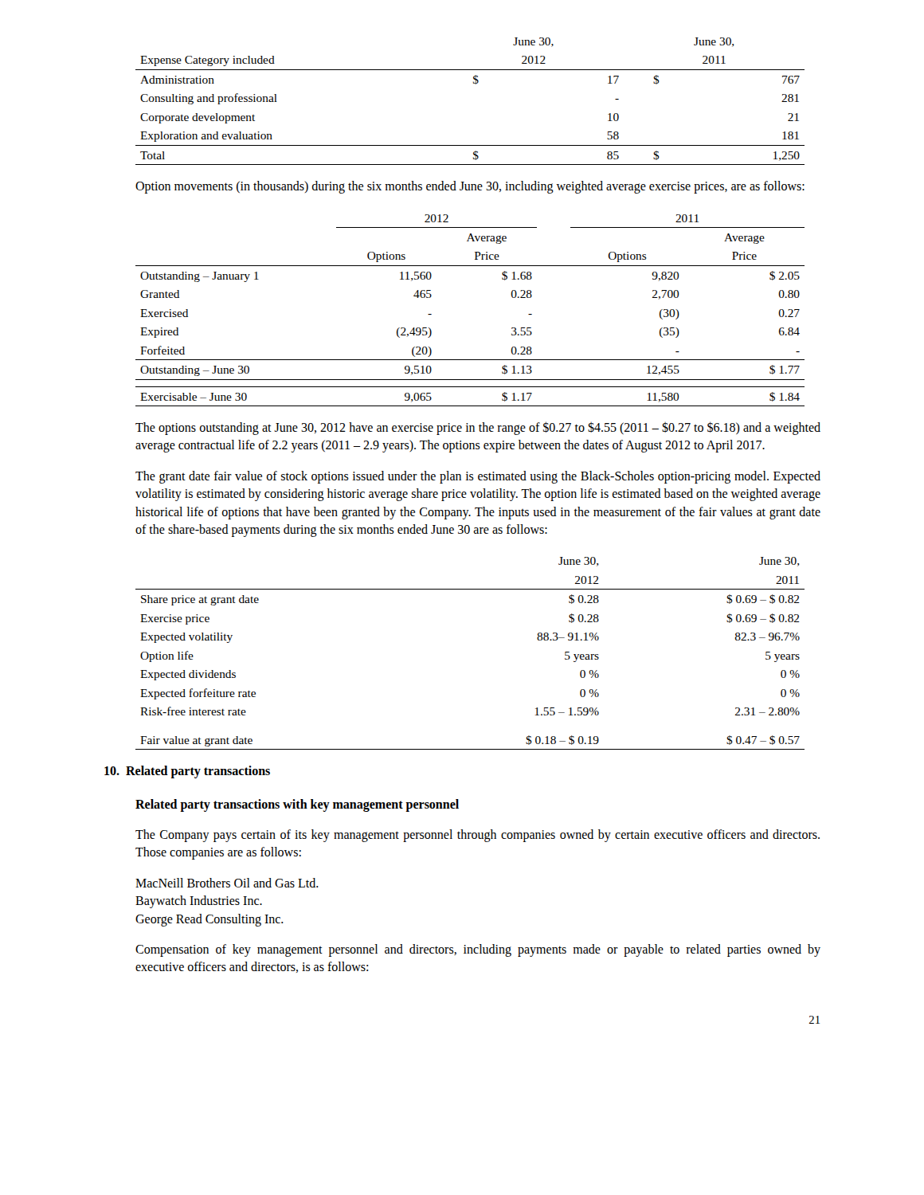| | June 30, | June 30, |
| Expense Category included | 2012 | 2011 |
| Administration | $ | 17 | $ | 767 |
| Consulting and professional | | - | | 281 |
| Corporate development | | 10 | | 21 |
| Exploration and evaluation | | 58 | | 181 |
| Total | $ | 85 | $ | 1,250 |
Option movements (in thousands) during the six months ended June 30, including weighted average exercise prices, are as follows:
| | 2012 | | 2011 |
| | | Average | | | Average |
| | Options | Price | | Options | Price |
| Outstanding – January 1 | 11,560 | $ 1.68 | | 9,820 | $ 2.05 |
| Granted | 465 | 0.28 | | 2,700 | 0.80 |
| Exercised | - | - | | (30) | 0.27 |
| Expired | (2,495) | 3.55 | | (35) | 6.84 |
| Forfeited | (20) | 0.28 | | - | - |
| Outstanding – June 30 | 9,510 | $ 1.13 | | 12,455 | $ 1.77 |
| Exercisable – June 30 | 9,065 | $ 1.17 | | 11,580 | $ 1.84 |
The options outstanding at June 30, 2012 have an exercise price in the range of $0.27 to $4.55 (2011 – $0.27 to $6.18) and a weighted average contractual life of 2.2 years (2011 – 2.9 years). The options expire between the dates of August 2012 to April 2017.
The grant date fair value of stock options issued under the plan is estimated using the Black-Scholes option-pricing model. Expected volatility is estimated by considering historic average share price volatility. The option life is estimated based on the weighted average historical life of options that have been granted by the Company. The inputs used in the measurement of the fair values at grant date of the share-based payments during the six months ended June 30 are as follows:
| | June 30, | June 30, |
| | 2012 | 2011 |
| Share price at grant date | $ 0.28 | $ 0.69 – $ 0.82 |
| Exercise price | $ 0.28 | $ 0.69 – $ 0.82 |
| Expected volatility | 88.3– 91.1% | 82.3 – 96.7% |
| Option life | 5 years | 5 years |
| Expected dividends | 0 % | 0 % |
| Expected forfeiture rate | 0 % | 0 % |
| Risk-free interest rate | 1.55 – 1.59% | 2.31 – 2.80% |
| Fair value at grant date | $ 0.18 – $ 0.19 | $ 0.47 – $ 0.57 |
10. Related party transactions
Related party transactions with key management personnel
The Company pays certain of its key management personnel through companies owned by certain executive officers and directors. Those companies are as follows:
MacNeill Brothers Oil and Gas Ltd.
Baywatch Industries Inc.
George Read Consulting Inc.
Compensation of key management personnel and directors, including payments made or payable to related parties owned by executive officers and directors, is as follows:
21